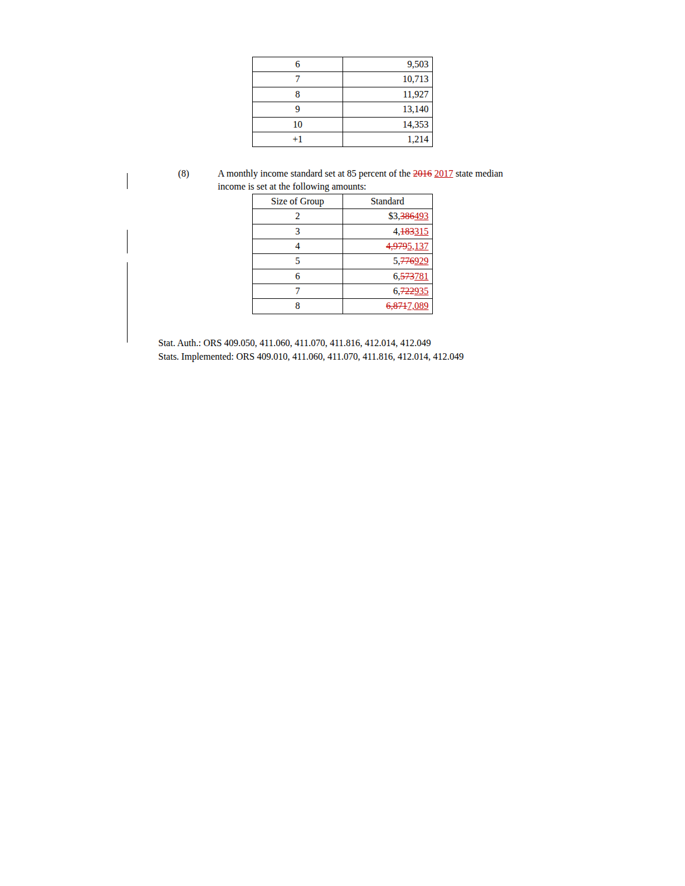| 6 | 9,503 |
| 7 | 10,713 |
| 8 | 11,927 |
| 9 | 13,140 |
| 10 | 14,353 |
| +1 | 1,214 |
(8) A monthly income standard set at 85 percent of the 2016 2017 state median income is set at the following amounts:
| Size of Group | Standard |
| 2 | $3, 386 493 |
| 3 | 4, 183 315 |
| 4 | 4,979 5,137 |
| 5 | 5, 776 929 |
| 6 | 6, 573 781 |
| 7 | 6, 722 935 |
| 8 | 6,871 7,089 |
Stat. Auth.: ORS 409.050, 411.060, 411.070, 411.816, 412.014, 412.049
Stats. Implemented: ORS 409.010, 411.060, 411.070, 411.816, 412.014, 412.049